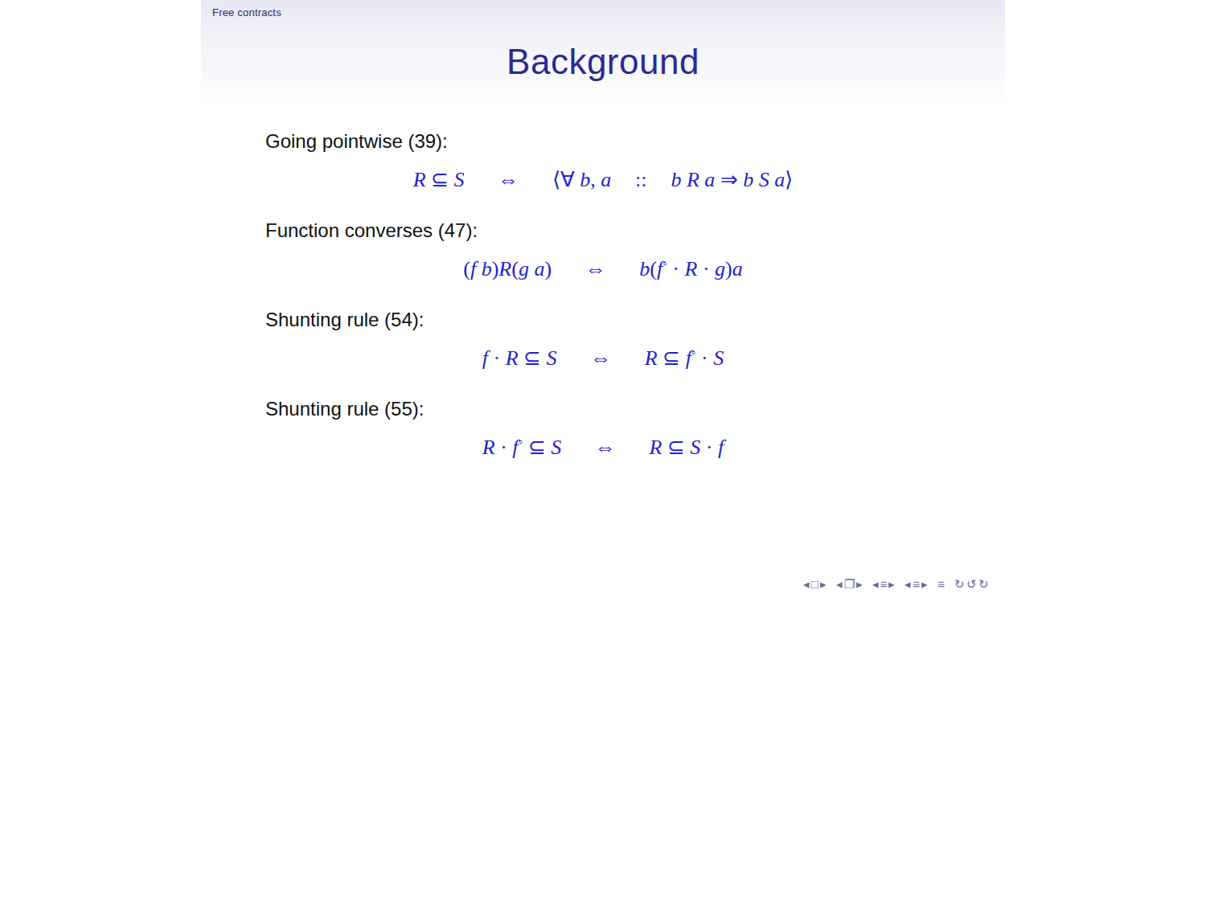Free contracts
Background
Going pointwise (39):
R ⊆ S ⇔ ⟨∀ b, a :: b R a ⇒ b S a⟩
Function converses (47):
(f b)R(g a) ⇔ b(f◦ · R · g)a
Shunting rule (54):
f · R ⊆ S ⇔ R ⊆ f◦ · S
Shunting rule (55):
R · f◦ ⊆ S ⇔ R ⊆ S · f
◂□▸◂❐▸◂≡▸◂≡▸≡↻↺↻